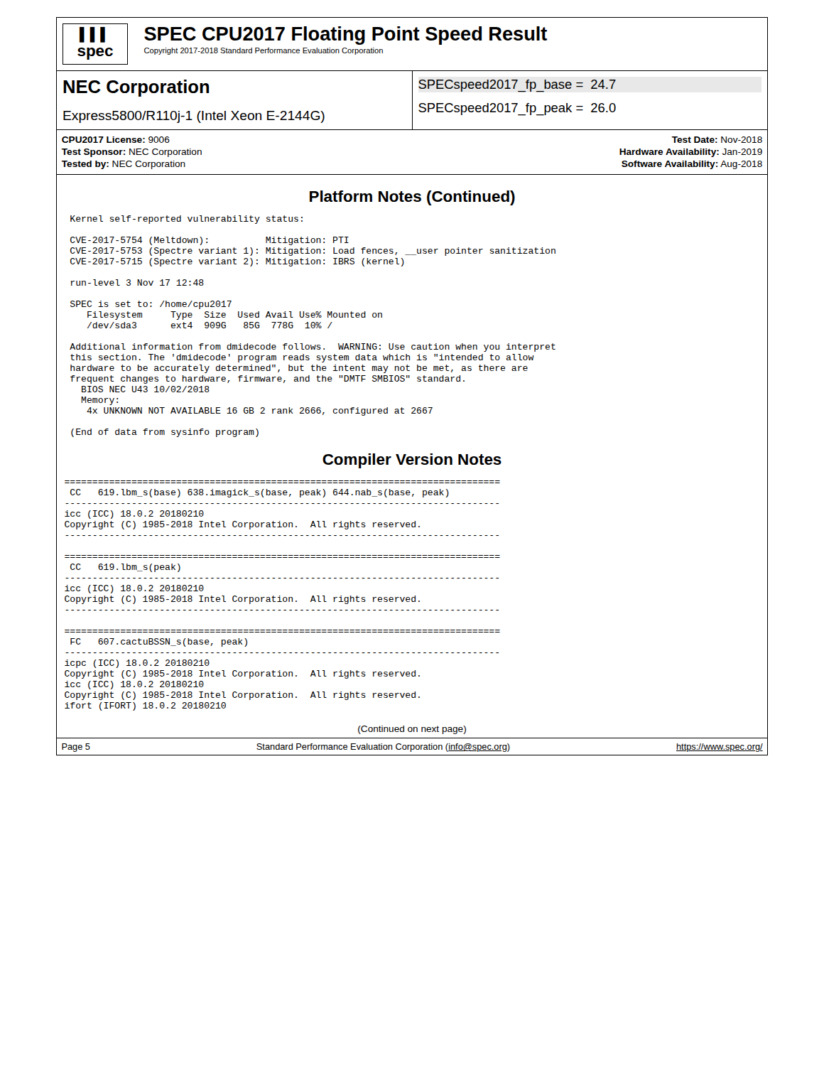▌▌▌ spec
SPEC CPU2017 Floating Point Speed Result
Copyright 2017-2018 Standard Performance Evaluation Corporation
NEC Corporation
Express5800/R110j-1 (Intel Xeon E-2144G)
SPECspeed2017_fp_base = 24.7
SPECspeed2017_fp_peak = 26.0
CPU2017 License: 9006
Test Sponsor: NEC Corporation
Tested by: NEC Corporation
Test Date: Nov-2018
Hardware Availability: Jan-2019
Software Availability: Aug-2018
Platform Notes (Continued)
 Kernel self-reported vulnerability status:

 CVE-2017-5754 (Meltdown):          Mitigation: PTI
 CVE-2017-5753 (Spectre variant 1): Mitigation: Load fences, __user pointer sanitization
 CVE-2017-5715 (Spectre variant 2): Mitigation: IBRS (kernel)

 run-level 3 Nov 17 12:48

 SPEC is set to: /home/cpu2017
    Filesystem     Type  Size  Used Avail Use% Mounted on
    /dev/sda3      ext4  909G   85G  778G  10% /

 Additional information from dmidecode follows.  WARNING: Use caution when you interpret
 this section. The 'dmidecode' program reads system data which is "intended to allow
 hardware to be accurately determined", but the intent may not be met, as there are
 frequent changes to hardware, firmware, and the "DMTF SMBIOS" standard.
   BIOS NEC U43 10/02/2018
   Memory:
    4x UNKNOWN NOT AVAILABLE 16 GB 2 rank 2666, configured at 2667

 (End of data from sysinfo program)
Compiler Version Notes
==============================================================================
 CC   619.lbm_s(base) 638.imagick_s(base, peak) 644.nab_s(base, peak)
------------------------------------------------------------------------------
icc (ICC) 18.0.2 20180210
Copyright (C) 1985-2018 Intel Corporation.  All rights reserved.
------------------------------------------------------------------------------

==============================================================================
 CC   619.lbm_s(peak)
------------------------------------------------------------------------------
icc (ICC) 18.0.2 20180210
Copyright (C) 1985-2018 Intel Corporation.  All rights reserved.
------------------------------------------------------------------------------

==============================================================================
 FC   607.cactuBSSN_s(base, peak)
------------------------------------------------------------------------------
icpc (ICC) 18.0.2 20180210
Copyright (C) 1985-2018 Intel Corporation.  All rights reserved.
icc (ICC) 18.0.2 20180210
Copyright (C) 1985-2018 Intel Corporation.  All rights reserved.
ifort (IFORT) 18.0.2 20180210
(Continued on next page)
Page 5
Standard Performance Evaluation Corporation (info@spec.org)
https://www.spec.org/